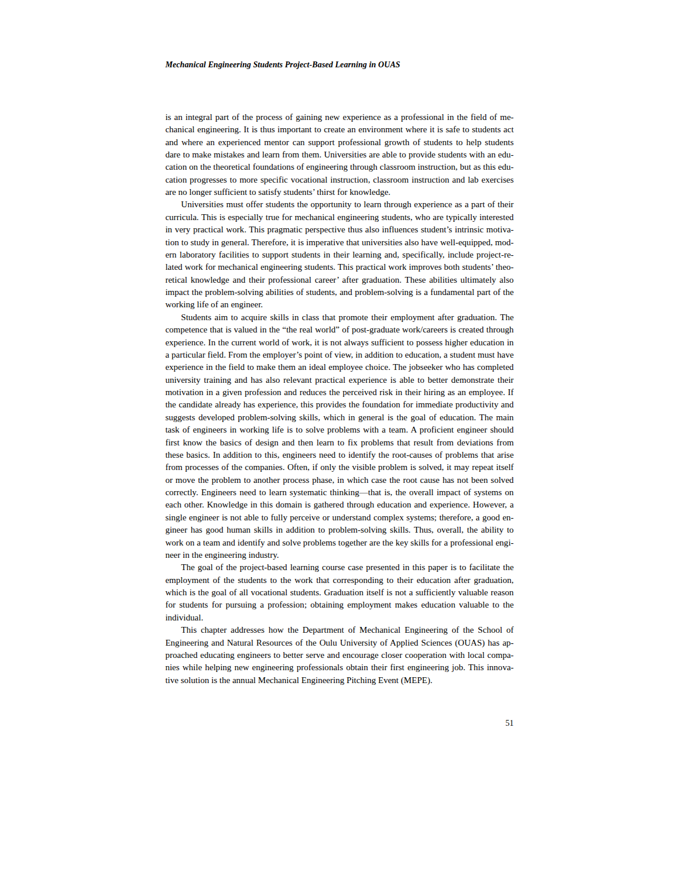Mechanical Engineering Students Project-Based Learning in OUAS
is an integral part of the process of gaining new experience as a professional in the field of mechanical engineering. It is thus important to create an environment where it is safe to students act and where an experienced mentor can support professional growth of students to help students dare to make mistakes and learn from them. Universities are able to provide students with an education on the theoretical foundations of engineering through classroom instruction, but as this education progresses to more specific vocational instruction, classroom instruction and lab exercises are no longer sufficient to satisfy students’ thirst for knowledge.
Universities must offer students the opportunity to learn through experience as a part of their curricula. This is especially true for mechanical engineering students, who are typically interested in very practical work. This pragmatic perspective thus also influences student’s intrinsic motivation to study in general. Therefore, it is imperative that universities also have well-equipped, modern laboratory facilities to support students in their learning and, specifically, include project-related work for mechanical engineering students. This practical work improves both students’ theoretical knowledge and their professional career’ after graduation. These abilities ultimately also impact the problem-solving abilities of students, and problem-solving is a fundamental part of the working life of an engineer.
Students aim to acquire skills in class that promote their employment after graduation. The competence that is valued in the “the real world” of post-graduate work/careers is created through experience. In the current world of work, it is not always sufficient to possess higher education in a particular field. From the employer’s point of view, in addition to education, a student must have experience in the field to make them an ideal employee choice. The jobseeker who has completed university training and has also relevant practical experience is able to better demonstrate their motivation in a given profession and reduces the perceived risk in their hiring as an employee. If the candidate already has experience, this provides the foundation for immediate productivity and suggests developed problem-solving skills, which in general is the goal of education. The main task of engineers in working life is to solve problems with a team. A proficient engineer should first know the basics of design and then learn to fix problems that result from deviations from these basics. In addition to this, engineers need to identify the root-causes of problems that arise from processes of the companies. Often, if only the visible problem is solved, it may repeat itself or move the problem to another process phase, in which case the root cause has not been solved correctly. Engineers need to learn systematic thinking—that is, the overall impact of systems on each other. Knowledge in this domain is gathered through education and experience. However, a single engineer is not able to fully perceive or understand complex systems; therefore, a good engineer has good human skills in addition to problem-solving skills. Thus, overall, the ability to work on a team and identify and solve problems together are the key skills for a professional engineer in the engineering industry.
The goal of the project-based learning course case presented in this paper is to facilitate the employment of the students to the work that corresponding to their education after graduation, which is the goal of all vocational students. Graduation itself is not a sufficiently valuable reason for students for pursuing a profession; obtaining employment makes education valuable to the individual.
This chapter addresses how the Department of Mechanical Engineering of the School of Engineering and Natural Resources of the Oulu University of Applied Sciences (OUAS) has approached educating engineers to better serve and encourage closer cooperation with local companies while helping new engineering professionals obtain their first engineering job. This innovative solution is the annual Mechanical Engineering Pitching Event (MEPE).
51